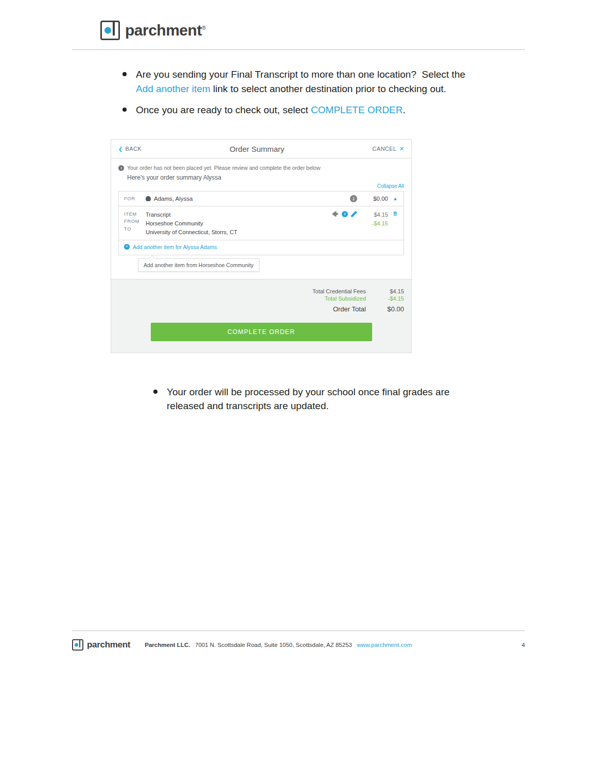parchment®
Are you sending your Final Transcript to more than one location? Select the Add another item link to select another destination prior to checking out.
Once you are ready to check out, select COMPLETE ORDER.
BACK Order Summary CANCEL
i Your order has not been placed yet. Please review and complete the order below
Here's your order summary Alyssa
Collapse All
FOR Adams, Alyssa 1 $0.00 ▲
ITEM
FROM
TO
Transcript
Horseshoe Community
University of Connecticut, Storrs, CT
$4.15
-$4.15
🗑
+ Add another item for Alyssa Adams
Add another item from Horseshoe Community
| Total Credential Fees | $4.15 |
| Total Subsidized | -$4.15 |
| Order Total | $0.00 |
COMPLETE ORDER
Your order will be processed by your school once final grades are released and transcripts are updated.
parchment
Parchment LLC. 7001 N. Scottsdale Road, Suite 1050, Scottsdale, AZ 85253 www.parchment.com
4